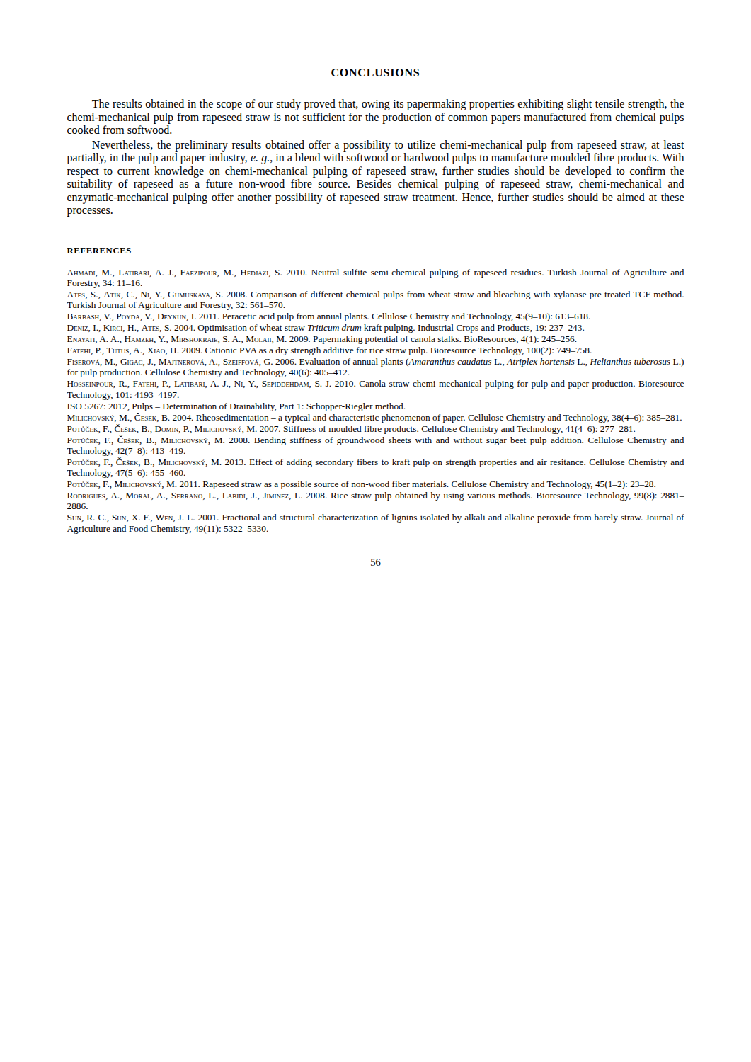CONCLUSIONS
The results obtained in the scope of our study proved that, owing its papermaking properties exhibiting slight tensile strength, the chemi-mechanical pulp from rapeseed straw is not sufficient for the production of common papers manufactured from chemical pulps cooked from softwood.
Nevertheless, the preliminary results obtained offer a possibility to utilize chemi-mechanical pulp from rapeseed straw, at least partially, in the pulp and paper industry, e. g., in a blend with softwood or hardwood pulps to manufacture moulded fibre products. With respect to current knowledge on chemi-mechanical pulping of rapeseed straw, further studies should be developed to confirm the suitability of rapeseed as a future non-wood fibre source. Besides chemical pulping of rapeseed straw, chemi-mechanical and enzymatic-mechanical pulping offer another possibility of rapeseed straw treatment. Hence, further studies should be aimed at these processes.
REFERENCES
Ahmadi, M., Latibari, A. J., Faezipour, M., Hedjazi, S. 2010. Neutral sulfite semi-chemical pulping of rapeseed residues. Turkish Journal of Agriculture and Forestry, 34: 11–16.
Ates, S., Atik, C., Ni, Y., Gumuskaya, S. 2008. Comparison of different chemical pulps from wheat straw and bleaching with xylanase pre-treated TCF method. Turkish Journal of Agriculture and Forestry, 32: 561–570.
Barbash, V., Poyda, V., Deykun, I. 2011. Peracetic acid pulp from annual plants. Cellulose Chemistry and Technology, 45(9–10): 613–618.
Deniz, I., Kirci, H., Ates, S. 2004. Optimisation of wheat straw Triticum drum kraft pulping. Industrial Crops and Products, 19: 237–243.
Enayati, A. A., Hamzeh, Y., Mirshokraie, S. A., Molaii, M. 2009. Papermaking potential of canola stalks. BioResources, 4(1): 245–256.
Fatehi, P., Tutus, A., Xiao, H. 2009. Cationic PVA as a dry strength additive for rice straw pulp. Bioresource Technology, 100(2): 749–758.
Fišerová, M., Gigac, J., Majtnerová, A., Szeiffová, G. 2006. Evaluation of annual plants (Amaranthus caudatus L., Atriplex hortensis L., Helianthus tuberosus L.) for pulp production. Cellulose Chemistry and Technology, 40(6): 405–412.
Hosseinpour, R., Fatehi, P., Latibari, A. J., Ni, Y., Sepiddehdam, S. J. 2010. Canola straw chemi-mechanical pulping for pulp and paper production. Bioresource Technology, 101: 4193–4197.
ISO 5267: 2012, Pulps – Determination of Drainability, Part 1: Schopper-Riegler method.
Milichovský, M., Češek, B. 2004. Rheosedimentation – a typical and characteristic phenomenon of paper. Cellulose Chemistry and Technology, 38(4–6): 385–281.
Potůček, F., Češek, B., Domin, P., Milichovský, M. 2007. Stiffness of moulded fibre products. Cellulose Chemistry and Technology, 41(4–6): 277–281.
Potůček, F., Češek, B., Milichovský, M. 2008. Bending stiffness of groundwood sheets with and without sugar beet pulp addition. Cellulose Chemistry and Technology, 42(7–8): 413–419.
Potůček, F., Češek, B., Milichovský, M. 2013. Effect of adding secondary fibers to kraft pulp on strength properties and air resitance. Cellulose Chemistry and Technology, 47(5–6): 455–460.
Potůček, F., Milichovský, M. 2011. Rapeseed straw as a possible source of non-wood fiber materials. Cellulose Chemistry and Technology, 45(1–2): 23–28.
Rodrigues, A., Moral, A., Serrano, L., Labidi, J., Jiminez, L. 2008. Rice straw pulp obtained by using various methods. Bioresource Technology, 99(8): 2881–2886.
Sun, R. C., Sun, X. F., Wen, J. L. 2001. Fractional and structural characterization of lignins isolated by alkali and alkaline peroxide from barely straw. Journal of Agriculture and Food Chemistry, 49(11): 5322–5330.
56